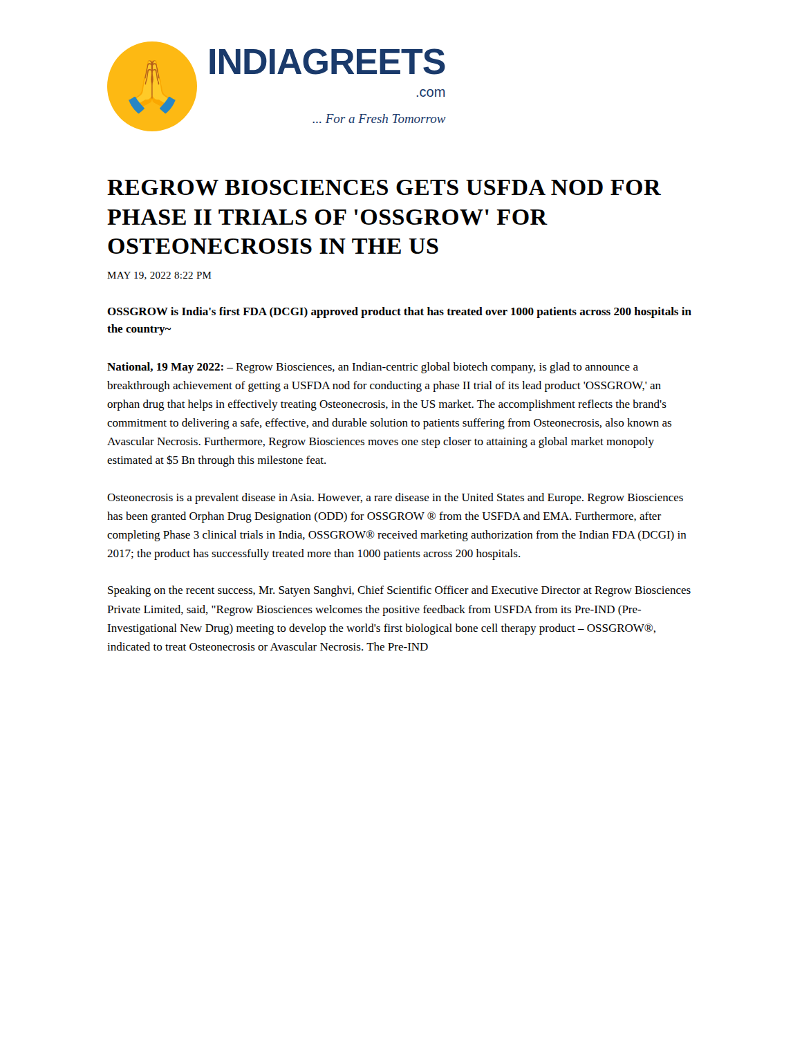🙏
INDIAGREETS
.com
... For a Fresh Tomorrow
REGROW BIOSCIENCES GETS USFDA NOD FOR PHASE II TRIALS OF 'OSSGROW' FOR OSTEONECROSIS IN THE US
MAY 19, 2022 8:22 PM
OSSGROW is India's first FDA (DCGI) approved product that has treated over 1000 patients across 200 hospitals in the country~
National, 19 May 2022: – Regrow Biosciences, an Indian-centric global biotech company, is glad to announce a breakthrough achievement of getting a USFDA nod for conducting a phase II trial of its lead product 'OSSGROW,' an orphan drug that helps in effectively treating Osteonecrosis, in the US market. The accomplishment reflects the brand's commitment to delivering a safe, effective, and durable solution to patients suffering from Osteonecrosis, also known as Avascular Necrosis. Furthermore, Regrow Biosciences moves one step closer to attaining a global market monopoly estimated at $5 Bn through this milestone feat.
Osteonecrosis is a prevalent disease in Asia. However, a rare disease in the United States and Europe. Regrow Biosciences has been granted Orphan Drug Designation (ODD) for OSSGROW ® from the USFDA and EMA. Furthermore, after completing Phase 3 clinical trials in India, OSSGROW® received marketing authorization from the Indian FDA (DCGI) in 2017; the product has successfully treated more than 1000 patients across 200 hospitals.
Speaking on the recent success, Mr. Satyen Sanghvi, Chief Scientific Officer and Executive Director at Regrow Biosciences Private Limited, said, "Regrow Biosciences welcomes the positive feedback from USFDA from its Pre-IND (Pre-Investigational New Drug) meeting to develop the world's first biological bone cell therapy product – OSSGROW®, indicated to treat Osteonecrosis or Avascular Necrosis. The Pre-IND